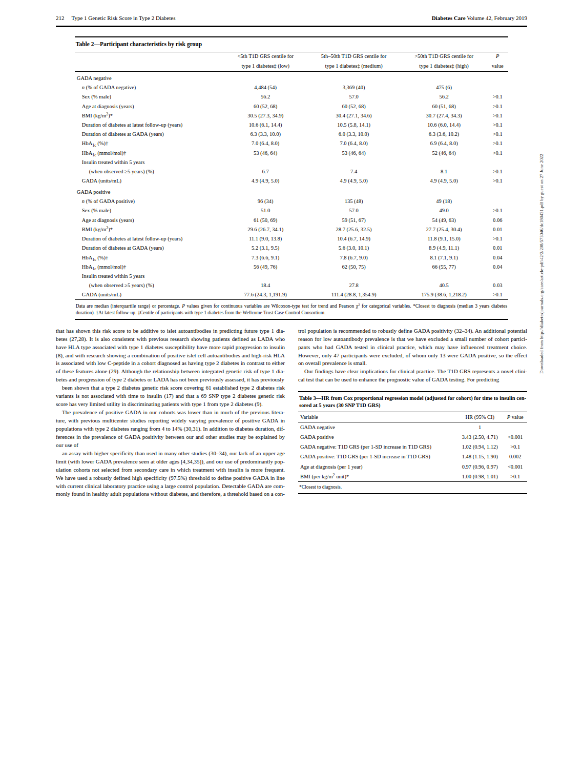212 Type 1 Genetic Risk Score in Type 2 Diabetes
Diabetes Care Volume 42, February 2019
Downloaded from http://diabetesjournals.org/care/article-pdf/42/2/208/573046/dc180431.pdf by guest on 27 June 2022
Table 2—Participant characteristics by risk group
| | <5th T1D GRS centile for | 5th–50th T1D GRS centile for | >50th T1D GRS centile for | P |
| --- | --- | --- | --- | --- |
| | type 1 diabetes‡ (low) | type 1 diabetes‡ (medium) | type 1 diabetes‡ (high) | value |
| GADA negative | | | | |
| n (% of GADA negative) | 4,484 (54) | 3,369 (40) | 475 (6) | |
| Sex (% male) | 56.2 | 57.0 | 56.2 | >0.1 |
| Age at diagnosis (years) | 60 (52, 68) | 60 (52, 68) | 60 (51, 68) | >0.1 |
| BMI (kg/m 2 )* | 30.5 (27.3, 34.9) | 30.4 (27.1, 34.6) | 30.7 (27.4, 34.3) | >0.1 |
| Duration of diabetes at latest follow-up (years) | 10.6 (6.1, 14.4) | 10.5 (5.8, 14.1) | 10.6 (6.0, 14.4) | >0.1 |
| Duration of diabetes at GADA (years) | 6.3 (3.3, 10.0) | 6.0 (3.3, 10.0) | 6.3 (3.6, 10.2) | >0.1 |
| HbA 1c (%)† | 7.0 (6.4, 8.0) | 7.0 (6.4, 8.0) | 6.9 (6.4, 8.0) | >0.1 |
| HbA 1c (mmol/mol)† | 53 (46, 64) | 53 (46, 64) | 52 (46, 64) | >0.1 |
| Insulin treated within 5 years | | | | |
| (when observed ≥5 years) (%) | 6.7 | 7.4 | 8.1 | >0.1 |
| GADA (units/mL) | 4.9 (4.9, 5.0) | 4.9 (4.9, 5.0) | 4.9 (4.9, 5.0) | >0.1 |
| GADA positive | | | | |
| n (% of GADA positive) | 96 (34) | 135 (48) | 49 (18) | |
| Sex (% male) | 51.0 | 57.0 | 49.0 | >0.1 |
| Age at diagnosis (years) | 61 (50, 69) | 59 (51, 67) | 54 (49, 63) | 0.06 |
| BMI (kg/m 2 )* | 29.6 (26.7, 34.1) | 28.7 (25.6, 32.5) | 27.7 (25.4, 30.4) | 0.01 |
| Duration of diabetes at latest follow-up (years) | 11.1 (9.0, 13.8) | 10.4 (6.7, 14.9) | 11.8 (9.1, 15.0) | >0.1 |
| Duration of diabetes at GADA (years) | 5.2 (3.1, 9.5) | 5.6 (3.0, 10.1) | 8.9 (4.9, 11.1) | 0.01 |
| HbA 1c (%)† | 7.3 (6.6, 9.1) | 7.8 (6.7, 9.0) | 8.1 (7.1, 9.1) | 0.04 |
| HbA 1c (mmol/mol)† | 56 (49, 76) | 62 (50, 75) | 66 (55, 77) | 0.04 |
| Insulin treated within 5 years | | | | |
| (when observed ≥5 years) (%) | 18.4 | 27.8 | 40.5 | 0.03 |
| GADA (units/mL) | 77.6 (24.3, 1,191.9) | 111.4 (28.8, 1,354.9) | 175.9 (38.6, 1,218.2) | >0.1 |
Data are median (interquartile range) or percentage. P values given for continuous variables are Wilcoxon-type test for trend and Pearson χ2 for categorical variables. *Closest to diagnosis (median 3 years diabetes duration). †At latest follow-up. ‡Centile of participants with type 1 diabetes from the Wellcome Trust Case Control Consortium.
that has shown this risk score to be additive to islet autoantibodies in predicting future type 1 diabetes (27,28). It is also consistent with previous research showing patients defined as LADA who have HLA type associated with type 1 diabetes susceptibility have more rapid progression to insulin (8), and with research showing a combination of positive islet cell autoantibodies and high-risk HLA is associated with low C-peptide in a cohort diagnosed as having type 2 diabetes in contrast to either of these features alone (29). Although the relationship between integrated genetic risk of type 1 diabetes and progression of type 2 diabetes or LADA has not been previously assessed, it has previously
been shown that a type 2 diabetes genetic risk score covering 61 established type 2 diabetes risk variants is not associated with time to insulin (17) and that a 69 SNP type 2 diabetes genetic risk score has very limited utility in discriminating patients with type 1 from type 2 diabetes (9).
The prevalence of positive GADA in our cohorts was lower than in much of the previous literature, with previous multicenter studies reporting widely varying prevalence of positive GADA in populations with type 2 diabetes ranging from 4 to 14% (30,31). In addition to diabetes duration, differences in the prevalence of GADA positivity between our and other studies may be explained by our use of
an assay with higher specificity than used in many other studies (30–34), our lack of an upper age limit (with lower GADA prevalence seen at older ages [4,34,35]), and our use of predominantly population cohorts not selected from secondary care in which treatment with insulin is more frequent. We have used a robustly defined high specificity (97.5%) threshold to define positive GADA in line with current clinical laboratory practice using a large control population. Detectable GADA are commonly found in healthy adult populations without diabetes, and therefore, a threshold based on a control population is recommended to robustly define GADA positivity (32–34). An additional potential reason for low autoantibody prevalence is that we have excluded a small number of cohort participants who had GADA tested in clinical practice, which may have influenced treatment choice. However, only 47 participants were excluded, of whom only 13 were GADA positive, so the effect on overall prevalence is small.
Our findings have clear implications for clinical practice. The T1D GRS represents a novel clinical test that can be used to enhance the prognostic value of GADA testing. For predicting
Table 3—HR from Cox proportional regression model (adjusted for cohort) for time to insulin censored at 5 years (30 SNP T1D GRS)
| Variable | HR (95% CI) | P value |
| --- | --- | --- |
| GADA negative | 1 | |
| GADA positive | 3.43 (2.50, 4.71) | <0.001 |
| GADA negative: T1D GRS (per 1-SD increase in T1D GRS) | 1.02 (0.94, 1.12) | >0.1 |
| GADA positive: T1D GRS (per 1-SD increase in T1D GRS) | 1.48 (1.15, 1.90) | 0.002 |
| Age at diagnosis (per 1 year) | 0.97 (0.96, 0.97) | <0.001 |
| BMI (per kg/m 2 unit)* | 1.00 (0.98, 1.01) | >0.1 |
*Closest to diagnosis.